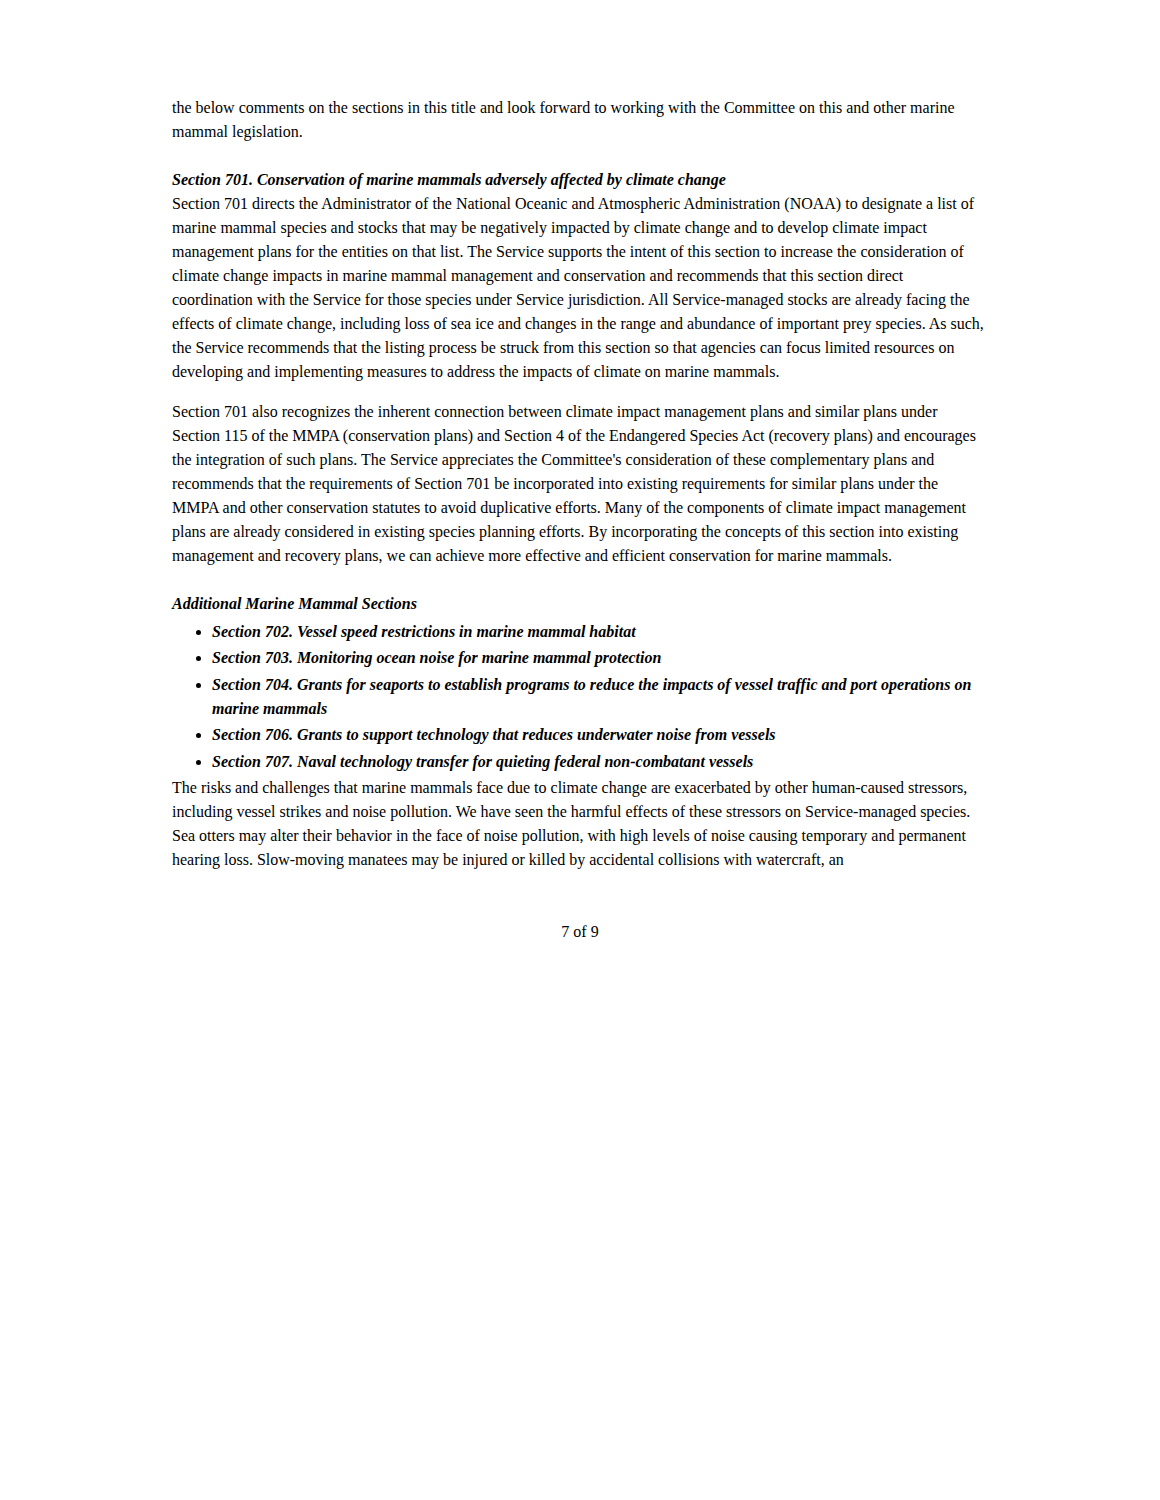the below comments on the sections in this title and look forward to working with the Committee on this and other marine mammal legislation.
Section 701. Conservation of marine mammals adversely affected by climate change
Section 701 directs the Administrator of the National Oceanic and Atmospheric Administration (NOAA) to designate a list of marine mammal species and stocks that may be negatively impacted by climate change and to develop climate impact management plans for the entities on that list. The Service supports the intent of this section to increase the consideration of climate change impacts in marine mammal management and conservation and recommends that this section direct coordination with the Service for those species under Service jurisdiction. All Service-managed stocks are already facing the effects of climate change, including loss of sea ice and changes in the range and abundance of important prey species. As such, the Service recommends that the listing process be struck from this section so that agencies can focus limited resources on developing and implementing measures to address the impacts of climate on marine mammals.
Section 701 also recognizes the inherent connection between climate impact management plans and similar plans under Section 115 of the MMPA (conservation plans) and Section 4 of the Endangered Species Act (recovery plans) and encourages the integration of such plans. The Service appreciates the Committee's consideration of these complementary plans and recommends that the requirements of Section 701 be incorporated into existing requirements for similar plans under the MMPA and other conservation statutes to avoid duplicative efforts. Many of the components of climate impact management plans are already considered in existing species planning efforts. By incorporating the concepts of this section into existing management and recovery plans, we can achieve more effective and efficient conservation for marine mammals.
Additional Marine Mammal Sections
Section 702. Vessel speed restrictions in marine mammal habitat
Section 703. Monitoring ocean noise for marine mammal protection
Section 704. Grants for seaports to establish programs to reduce the impacts of vessel traffic and port operations on marine mammals
Section 706. Grants to support technology that reduces underwater noise from vessels
Section 707. Naval technology transfer for quieting federal non-combatant vessels
The risks and challenges that marine mammals face due to climate change are exacerbated by other human-caused stressors, including vessel strikes and noise pollution. We have seen the harmful effects of these stressors on Service-managed species. Sea otters may alter their behavior in the face of noise pollution, with high levels of noise causing temporary and permanent hearing loss. Slow-moving manatees may be injured or killed by accidental collisions with watercraft, an
7 of 9